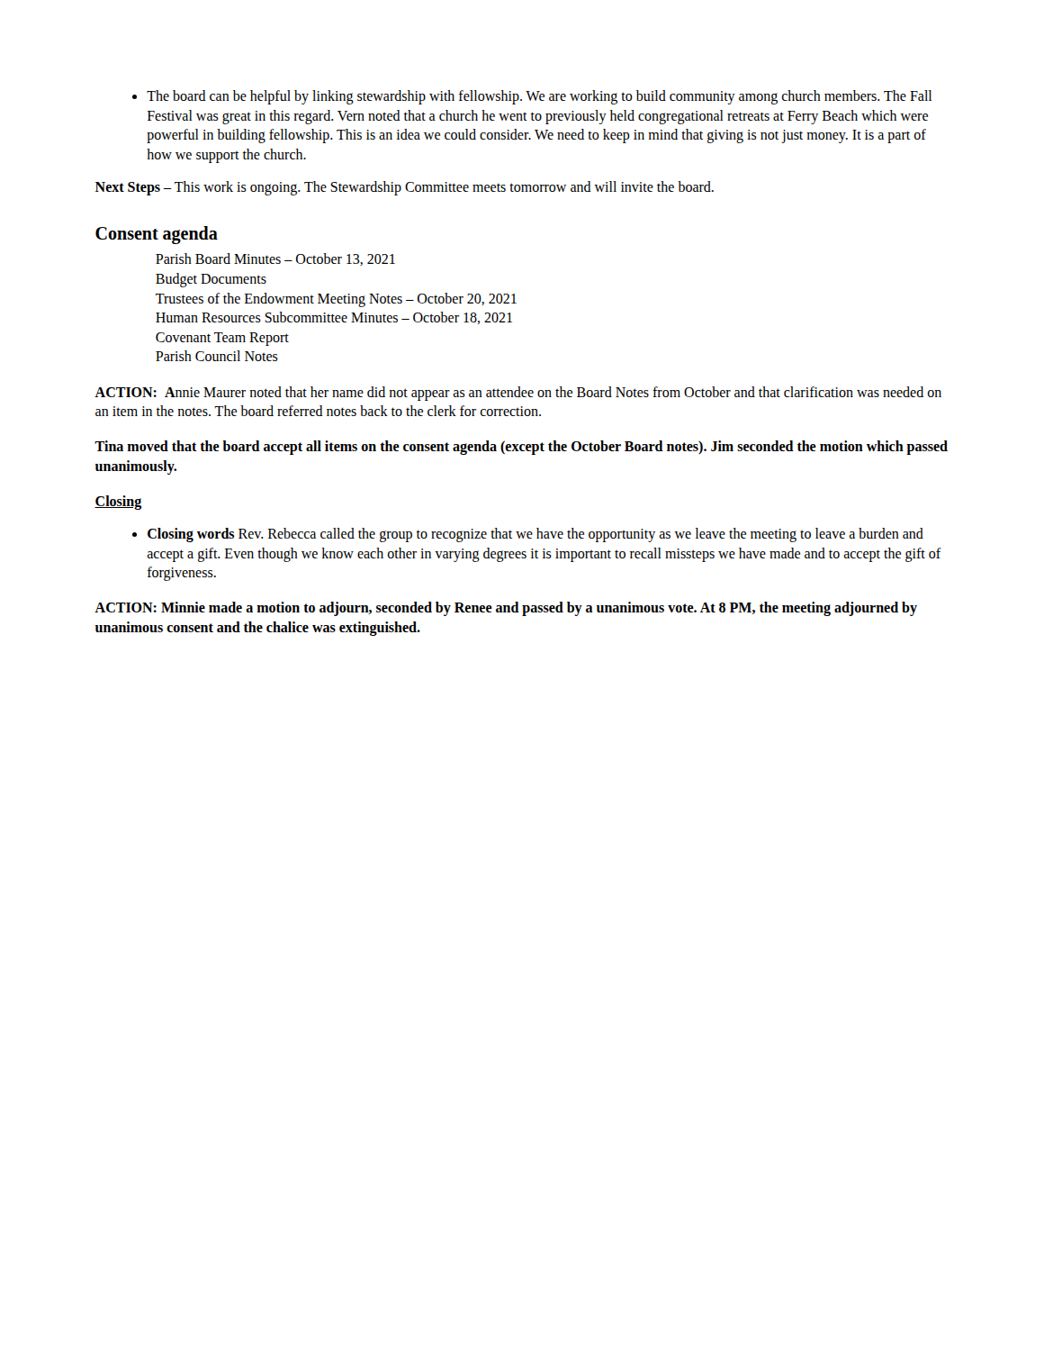The board can be helpful by linking stewardship with fellowship. We are working to build community among church members. The Fall Festival was great in this regard. Vern noted that a church he went to previously held congregational retreats at Ferry Beach which were powerful in building fellowship. This is an idea we could consider. We need to keep in mind that giving is not just money. It is a part of how we support the church.
Next Steps – This work is ongoing. The Stewardship Committee meets tomorrow and will invite the board.
Consent agenda
Parish Board Minutes – October 13, 2021
Budget Documents
Trustees of the Endowment Meeting Notes – October 20, 2021
Human Resources Subcommittee Minutes – October 18, 2021
Covenant Team Report
Parish Council Notes
ACTION: Annie Maurer noted that her name did not appear as an attendee on the Board Notes from October and that clarification was needed on an item in the notes. The board referred notes back to the clerk for correction.
Tina moved that the board accept all items on the consent agenda (except the October Board notes). Jim seconded the motion which passed unanimously.
Closing
Closing words Rev. Rebecca called the group to recognize that we have the opportunity as we leave the meeting to leave a burden and accept a gift. Even though we know each other in varying degrees it is important to recall missteps we have made and to accept the gift of forgiveness.
ACTION: Minnie made a motion to adjourn, seconded by Renee and passed by a unanimous vote. At 8 PM, the meeting adjourned by unanimous consent and the chalice was extinguished.